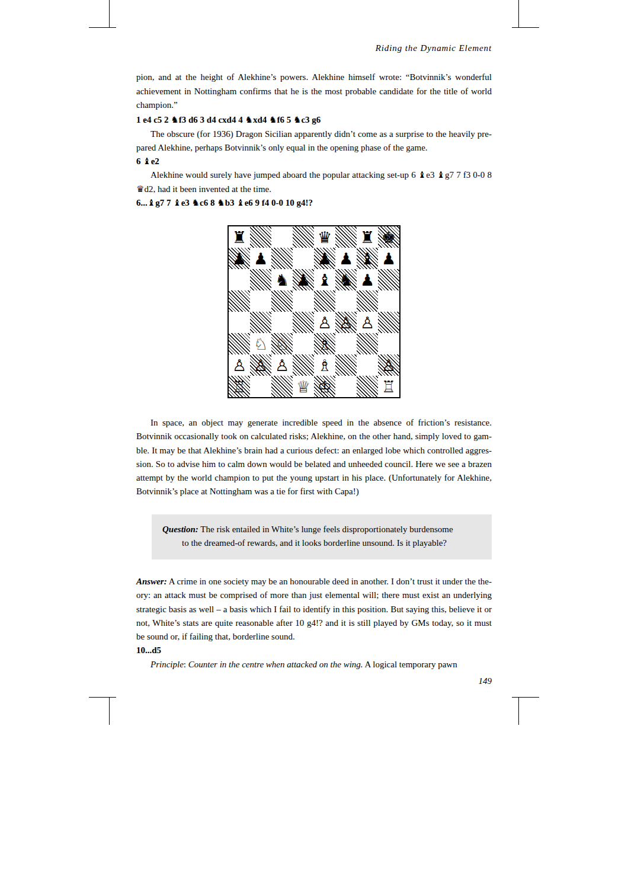Riding the Dynamic Element
pion, and at the height of Alekhine’s powers. Alekhine himself wrote: “Botvinnik’s wonderful achievement in Nottingham confirms that he is the most probable candidate for the title of world champion.”
1 e4 c5 2 ♞f3 d6 3 d4 cxd4 4 ♞xd4 ♞f6 5 ♞c3 g6
The obscure (for 1936) Dragon Sicilian apparently didn’t come as a surprise to the heavily prepared Alekhine, perhaps Botvinnik’s only equal in the opening phase of the game.
6 ♝e2
Alekhine would surely have jumped aboard the popular attacking set-up 6 ♝e3 ♝g7 7 f3 0-0 8 ♛d2, had it been invented at the time.
6...♝g7 7 ♝e3 ♞c6 8 ♞b3 ♝e6 9 f4 0-0 10 g4!?
| ♜ | | | | ♛ | | ♜ | ♚ |
| ♟ | ♟ | | | ♟ | ♟ | ♝ | ♟ |
| | | ♞ | ♟ | ♝ | ♞ | ♟ | |
| | | | | ♙ | ♙ | ♙ | |
| | ♘ | ♘ | | ♗ | | | |
| ♙ | ♙ | ♙ | | ♗ | | | ♙ |
| ♖ | | | ♕ | ♔ | | | ♖ |
In space, an object may generate incredible speed in the absence of friction’s resistance. Botvinnik occasionally took on calculated risks; Alekhine, on the other hand, simply loved to gamble. It may be that Alekhine’s brain had a curious defect: an enlarged lobe which controlled aggression. So to advise him to calm down would be belated and unheeded council. Here we see a brazen attempt by the world champion to put the young upstart in his place. (Unfortunately for Alekhine, Botvinnik’s place at Nottingham was a tie for first with Capa!)
Question: The risk entailed in White’s lunge feels disproportionately burdensome
to the dreamed-of rewards, and it looks borderline unsound. Is it playable?
Answer: A crime in one society may be an honourable deed in another. I don’t trust it under the theory: an attack must be comprised of more than just elemental will; there must exist an underlying strategic basis as well – a basis which I fail to identify in this position. But saying this, believe it or not, White’s stats are quite reasonable after 10 g4!? and it is still played by GMs today, so it must be sound or, if failing that, borderline sound.
10...d5
Principle: Counter in the centre when attacked on the wing. A logical temporary pawn
149